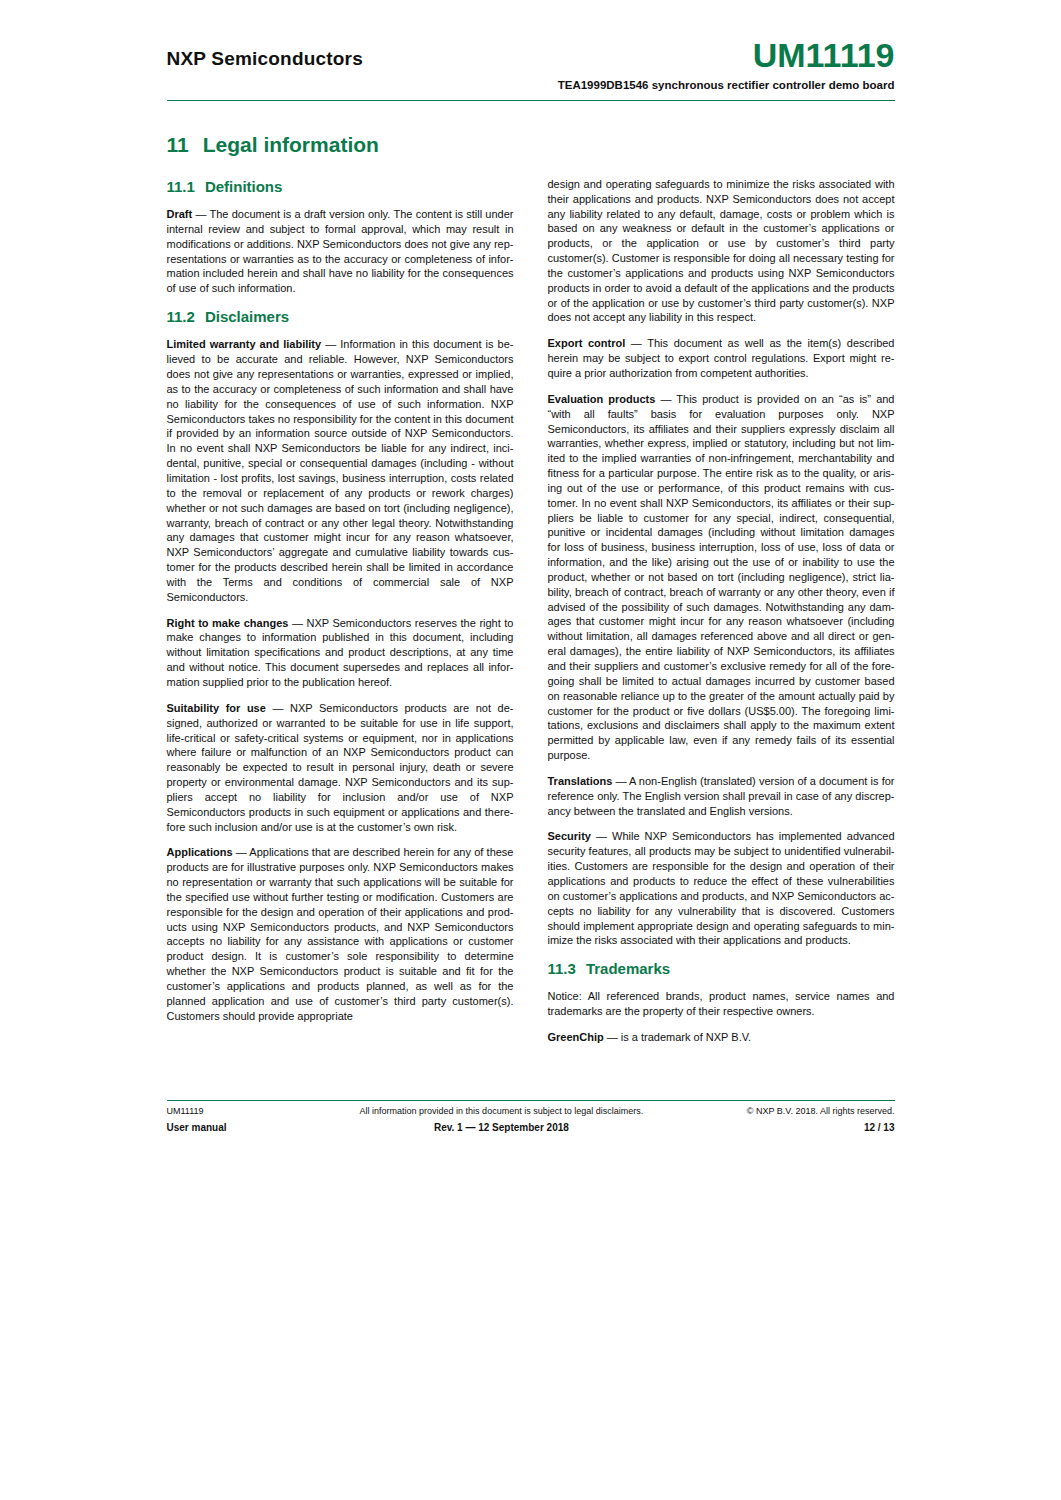NXP Semiconductors
UM11119
TEA1999DB1546 synchronous rectifier controller demo board
11 Legal information
11.1 Definitions
Draft — The document is a draft version only. The content is still under internal review and subject to formal approval, which may result in modifications or additions. NXP Semiconductors does not give any representations or warranties as to the accuracy or completeness of information included herein and shall have no liability for the consequences of use of such information.
11.2 Disclaimers
Limited warranty and liability — Information in this document is believed to be accurate and reliable. However, NXP Semiconductors does not give any representations or warranties, expressed or implied, as to the accuracy or completeness of such information and shall have no liability for the consequences of use of such information. NXP Semiconductors takes no responsibility for the content in this document if provided by an information source outside of NXP Semiconductors. In no event shall NXP Semiconductors be liable for any indirect, incidental, punitive, special or consequential damages (including - without limitation - lost profits, lost savings, business interruption, costs related to the removal or replacement of any products or rework charges) whether or not such damages are based on tort (including negligence), warranty, breach of contract or any other legal theory. Notwithstanding any damages that customer might incur for any reason whatsoever, NXP Semiconductors’ aggregate and cumulative liability towards customer for the products described herein shall be limited in accordance with the Terms and conditions of commercial sale of NXP Semiconductors.
Right to make changes — NXP Semiconductors reserves the right to make changes to information published in this document, including without limitation specifications and product descriptions, at any time and without notice. This document supersedes and replaces all information supplied prior to the publication hereof.
Suitability for use — NXP Semiconductors products are not designed, authorized or warranted to be suitable for use in life support, life-critical or safety-critical systems or equipment, nor in applications where failure or malfunction of an NXP Semiconductors product can reasonably be expected to result in personal injury, death or severe property or environmental damage. NXP Semiconductors and its suppliers accept no liability for inclusion and/or use of NXP Semiconductors products in such equipment or applications and therefore such inclusion and/or use is at the customer’s own risk.
Applications — Applications that are described herein for any of these products are for illustrative purposes only. NXP Semiconductors makes no representation or warranty that such applications will be suitable for the specified use without further testing or modification. Customers are responsible for the design and operation of their applications and products using NXP Semiconductors products, and NXP Semiconductors accepts no liability for any assistance with applications or customer product design. It is customer’s sole responsibility to determine whether the NXP Semiconductors product is suitable and fit for the customer’s applications and products planned, as well as for the planned application and use of customer’s third party customer(s). Customers should provide appropriate
design and operating safeguards to minimize the risks associated with their applications and products. NXP Semiconductors does not accept any liability related to any default, damage, costs or problem which is based on any weakness or default in the customer’s applications or products, or the application or use by customer’s third party customer(s). Customer is responsible for doing all necessary testing for the customer’s applications and products using NXP Semiconductors products in order to avoid a default of the applications and the products or of the application or use by customer’s third party customer(s). NXP does not accept any liability in this respect.
Export control — This document as well as the item(s) described herein may be subject to export control regulations. Export might require a prior authorization from competent authorities.
Evaluation products — This product is provided on an “as is” and “with all faults” basis for evaluation purposes only. NXP Semiconductors, its affiliates and their suppliers expressly disclaim all warranties, whether express, implied or statutory, including but not limited to the implied warranties of non-infringement, merchantability and fitness for a particular purpose. The entire risk as to the quality, or arising out of the use or performance, of this product remains with customer. In no event shall NXP Semiconductors, its affiliates or their suppliers be liable to customer for any special, indirect, consequential, punitive or incidental damages (including without limitation damages for loss of business, business interruption, loss of use, loss of data or information, and the like) arising out the use of or inability to use the product, whether or not based on tort (including negligence), strict liability, breach of contract, breach of warranty or any other theory, even if advised of the possibility of such damages. Notwithstanding any damages that customer might incur for any reason whatsoever (including without limitation, all damages referenced above and all direct or general damages), the entire liability of NXP Semiconductors, its affiliates and their suppliers and customer’s exclusive remedy for all of the foregoing shall be limited to actual damages incurred by customer based on reasonable reliance up to the greater of the amount actually paid by customer for the product or five dollars (US$5.00). The foregoing limitations, exclusions and disclaimers shall apply to the maximum extent permitted by applicable law, even if any remedy fails of its essential purpose.
Translations — A non-English (translated) version of a document is for reference only. The English version shall prevail in case of any discrepancy between the translated and English versions.
Security — While NXP Semiconductors has implemented advanced security features, all products may be subject to unidentified vulnerabilities. Customers are responsible for the design and operation of their applications and products to reduce the effect of these vulnerabilities on customer’s applications and products, and NXP Semiconductors accepts no liability for any vulnerability that is discovered. Customers should implement appropriate design and operating safeguards to minimize the risks associated with their applications and products.
11.3 Trademarks
Notice: All referenced brands, product names, service names and trademarks are the property of their respective owners.
GreenChip — is a trademark of NXP B.V.
UM11119
All information provided in this document is subject to legal disclaimers.
© NXP B.V. 2018. All rights reserved.
User manual
Rev. 1 — 12 September 2018
12 / 13